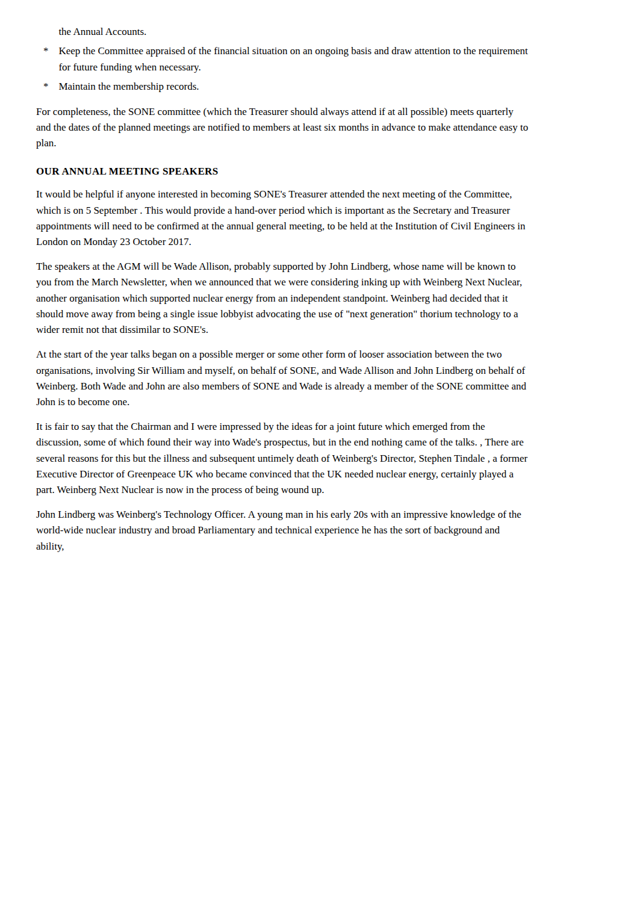the Annual Accounts.
Keep the Committee appraised of the financial situation on an ongoing basis and draw attention to the requirement for future funding when necessary.
Maintain the membership records.
For completeness, the SONE committee (which the Treasurer should always attend if at all possible) meets quarterly and the dates of the planned meetings are notified to members at least six months in advance to make attendance easy to plan.
OUR ANNUAL MEETING SPEAKERS
It would be helpful if anyone interested in becoming SONE's Treasurer attended the next meeting of the Committee, which is on 5 September . This would provide a hand-over period which is important as the Secretary and Treasurer appointments will need to be confirmed at the annual general meeting, to be held at the Institution of Civil Engineers in London on Monday 23 October 2017.
The speakers at the AGM will be Wade Allison, probably supported by John Lindberg, whose name will be known to you from the March Newsletter, when we announced that we were considering inking up with Weinberg Next Nuclear, another organisation which supported nuclear energy from an independent standpoint. Weinberg had decided that it should move away from being a single issue lobbyist advocating the use of "next generation" thorium technology to a wider remit not that dissimilar to SONE's.
At the start of the year talks began on a possible merger or some other form of looser association between the two organisations, involving Sir William and myself, on behalf of SONE, and Wade Allison and John Lindberg on behalf of Weinberg. Both Wade and John are also members of SONE and Wade is already a member of the SONE committee and John is to become one.
It is fair to say that the Chairman and I were impressed by the ideas for a joint future which emerged from the discussion, some of which found their way into Wade's prospectus, but in the end nothing came of the talks. , There are several reasons for this but the illness and subsequent untimely death of Weinberg's Director, Stephen Tindale , a former Executive Director of Greenpeace UK who became convinced that the UK needed nuclear energy, certainly played a part. Weinberg Next Nuclear is now in the process of being wound up.
John Lindberg was Weinberg's Technology Officer. A young man in his early 20s with an impressive knowledge of the world-wide nuclear industry and broad Parliamentary and technical experience he has the sort of background and ability,